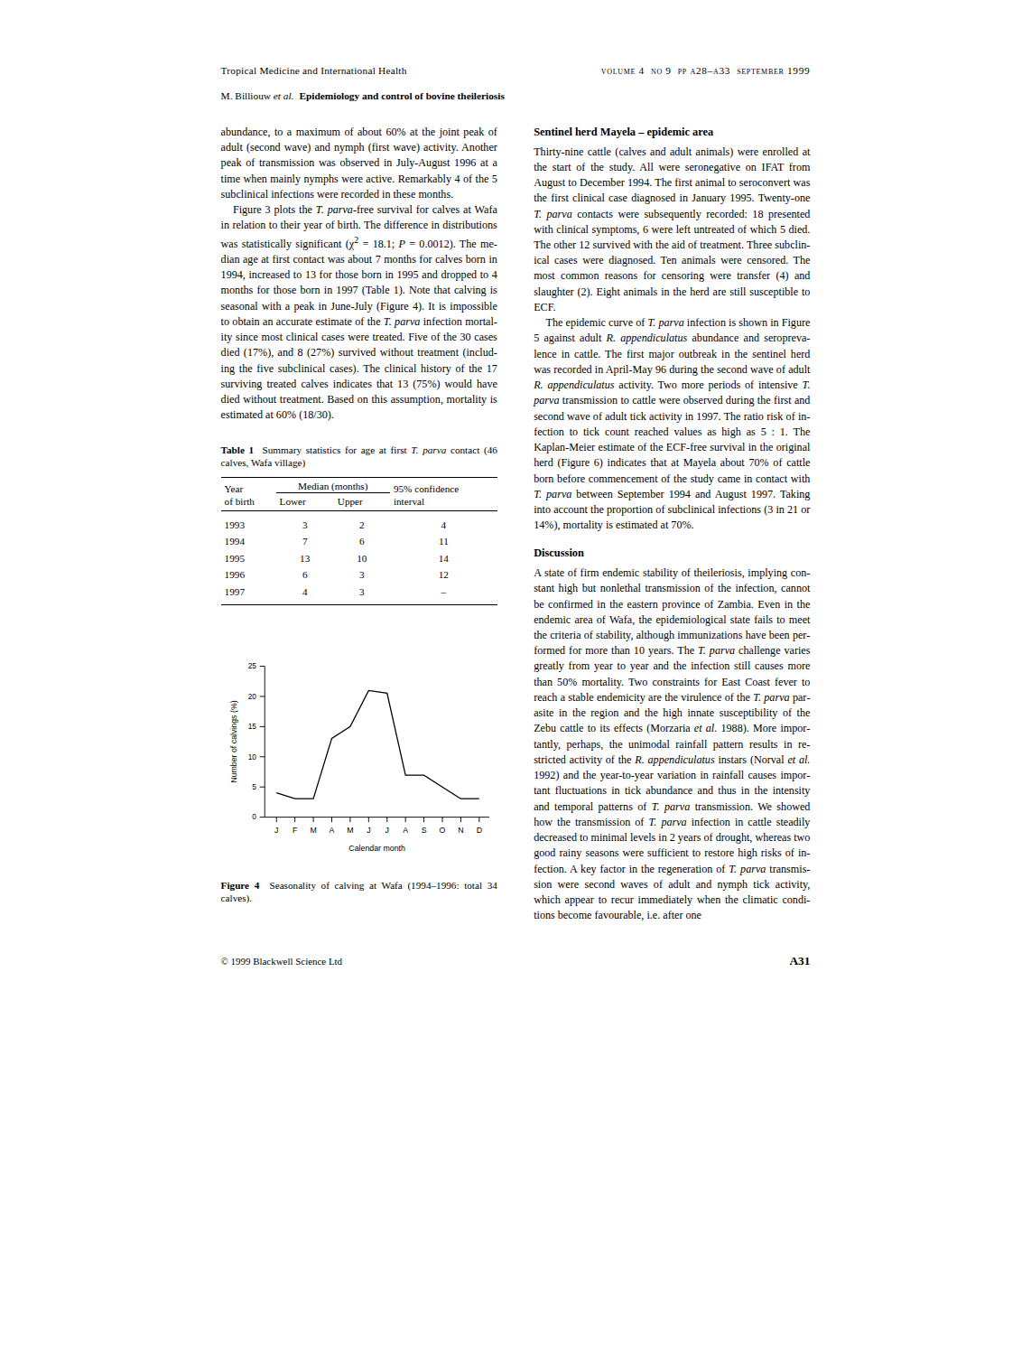Tropical Medicine and International Health
volume 4 no 9 pp a28–a33 september 1999
M. Billiouw et al. Epidemiology and control of bovine theileriosis
abundance, to a maximum of about 60% at the joint peak of adult (second wave) and nymph (first wave) activity. Another peak of transmission was observed in July-August 1996 at a time when mainly nymphs were active. Remarkably 4 of the 5 subclinical infections were recorded in these months.
Figure 3 plots the T. parva-free survival for calves at Wafa in relation to their year of birth. The difference in distributions was statistically significant (χ2 = 18.1; P = 0.0012). The median age at first contact was about 7 months for calves born in 1994, increased to 13 for those born in 1995 and dropped to 4 months for those born in 1997 (Table 1). Note that calving is seasonal with a peak in June-July (Figure 4). It is impossible to obtain an accurate estimate of the T. parva infection mortality since most clinical cases were treated. Five of the 30 cases died (17%), and 8 (27%) survived without treatment (including the five subclinical cases). The clinical history of the 17 surviving treated calves indicates that 13 (75%) would have died without treatment. Based on this assumption, mortality is estimated at 60% (18/30).
Table 1 Summary statistics for age at first T. parva contact (46 calves, Wafa village)
| Year of birth | Median (months) | 95% confidence interval |
| --- | --- | --- |
| Lower | Upper |
| 1993 | 3 | 2 | 4 |
| 1994 | 7 | 6 | 11 |
| 1995 | 13 | 10 | 14 |
| 1996 | 6 | 3 | 12 |
| 1997 | 4 | 3 | – |
0 5 10 15 20 25 Number of calvings (%) J F M A M J J A S O N D Calendar month
Figure 4 Seasonality of calving at Wafa (1994–1996: total 34 calves).
Sentinel herd Mayela – epidemic area
Thirty-nine cattle (calves and adult animals) were enrolled at the start of the study. All were seronegative on IFAT from August to December 1994. The first animal to seroconvert was the first clinical case diagnosed in January 1995. Twenty-one T. parva contacts were subsequently recorded: 18 presented with clinical symptoms, 6 were left untreated of which 5 died. The other 12 survived with the aid of treatment. Three subclinical cases were diagnosed. Ten animals were censored. The most common reasons for censoring were transfer (4) and slaughter (2). Eight animals in the herd are still susceptible to ECF.
The epidemic curve of T. parva infection is shown in Figure 5 against adult R. appendiculatus abundance and seroprevalence in cattle. The first major outbreak in the sentinel herd was recorded in April-May 96 during the second wave of adult R. appendiculatus activity. Two more periods of intensive T. parva transmission to cattle were observed during the first and second wave of adult tick activity in 1997. The ratio risk of infection to tick count reached values as high as 5 : 1. The Kaplan-Meier estimate of the ECF-free survival in the original herd (Figure 6) indicates that at Mayela about 70% of cattle born before commencement of the study came in contact with T. parva between September 1994 and August 1997. Taking into account the proportion of subclinical infections (3 in 21 or 14%), mortality is estimated at 70%.
Discussion
A state of firm endemic stability of theileriosis, implying constant high but nonlethal transmission of the infection, cannot be confirmed in the eastern province of Zambia. Even in the endemic area of Wafa, the epidemiological state fails to meet the criteria of stability, although immunizations have been performed for more than 10 years. The T. parva challenge varies greatly from year to year and the infection still causes more than 50% mortality. Two constraints for East Coast fever to reach a stable endemicity are the virulence of the T. parva parasite in the region and the high innate susceptibility of the Zebu cattle to its effects (Morzaria et al. 1988). More importantly, perhaps, the unimodal rainfall pattern results in restricted activity of the R. appendiculatus instars (Norval et al. 1992) and the year-to-year variation in rainfall causes important fluctuations in tick abundance and thus in the intensity and temporal patterns of T. parva transmission. We showed how the transmission of T. parva infection in cattle steadily decreased to minimal levels in 2 years of drought, whereas two good rainy seasons were sufficient to restore high risks of infection. A key factor in the regeneration of T. parva transmission were second waves of adult and nymph tick activity, which appear to recur immediately when the climatic conditions become favourable, i.e. after one
© 1999 Blackwell Science Ltd
A31